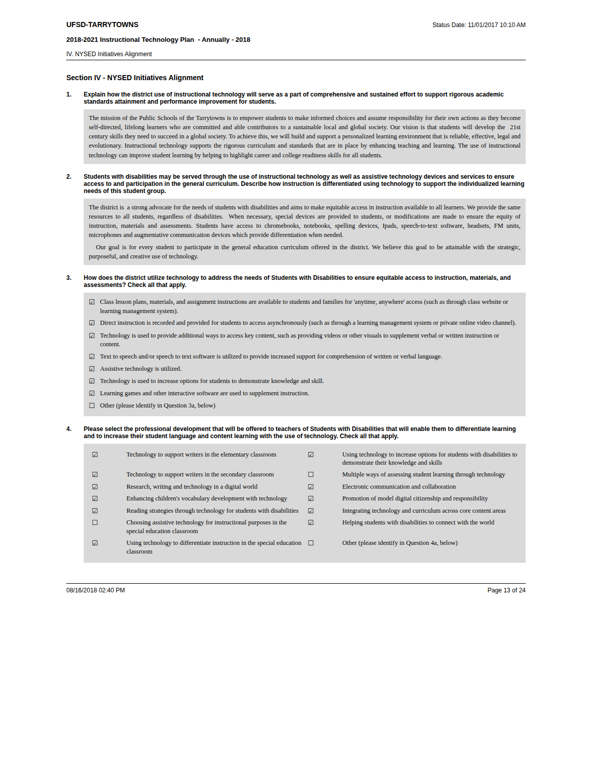UFSD-TARRYTOWNS
Status Date: 11/01/2017 10:10 AM
2018-2021 Instructional Technology Plan - Annually - 2018
IV. NYSED Initiatives Alignment
Section IV - NYSED Initiatives Alignment
1.
Explain how the district use of instructional technology will serve as a part of comprehensive and sustained effort to support rigorous academic standards attainment and performance improvement for students.
The mission of the Public Schools of the Tarrytowns is to empower students to make informed choices and assume responsibility for their own actions as they become self-directed, lifelong learners who are committed and able contributors to a sustainable local and global society. Our vision is that students will develop the 21st century skills they need to succeed in a global society. To achieve this, we will build and support a personalized learning environment that is reliable, effective, legal and evolutionary. Instructional technology supports the rigorous curriculum and standards that are in place by enhancing teaching and learning. The use of instructional technology can improve student learning by helping to highlight career and college readiness skills for all students.
2.
Students with disabilities may be served through the use of instructional technology as well as assistive technology devices and services to ensure access to and participation in the general curriculum. Describe how instruction is differentiated using technology to support the individualized learning needs of this student group.
The district is a strong advocate for the needs of students with disabilities and aims to make equitable access in instruction available to all learners. We provide the same resources to all students, regardless of disabilities. When necessary, special devices are provided to students, or modifications are made to ensure the equity of instruction, materials and assessments. Students have access to chromebooks, notebooks, spelling devices, Ipads, speech-to-text software, headsets, FM units, microphones and augmentative communication devices which provide differentiation when needed.
Our goal is for every student to participate in the general education curriculum offered in the district. We believe this goal to be attainable with the strategic, purposeful, and creative use of technology.
3.
How does the district utilize technology to address the needs of Students with Disabilities to ensure equitable access to instruction, materials, and assessments? Check all that apply.
☑Class lesson plans, materials, and assignment instructions are available to students and families for 'anytime, anywhere' access (such as through class website or learning management system).
☑Direct instruction is recorded and provided for students to access asynchronously (such as through a learning management system or private online video channel).
☑Technology is used to provide additional ways to access key content, such as providing videos or other visuals to supplement verbal or written instruction or content.
☑Text to speech and/or speech to text software is utilized to provide increased support for comprehension of written or verbal language.
☑Assistive technology is utilized.
☑Technology is used to increase options for students to demonstrate knowledge and skill.
☑Learning games and other interactive software are used to supplement instruction.
☐Other (please identify in Question 3a, below)
4.
Please select the professional development that will be offered to teachers of Students with Disabilities that will enable them to differentiate learning and to increase their student language and content learning with the use of technology. Check all that apply.
| ☑ | Technology to support writers in the elementary classroom | ☑ | Using technology to increase options for students with disabilities to demonstrate their knowledge and skills |
| ☑ | Technology to support writers in the secondary classroom | ☐ | Multiple ways of assessing student learning through technology |
| ☑ | Research, writing and technology in a digital world | ☑ | Electronic communication and collaboration |
| ☑ | Enhancing children's vocabulary development with technology | ☑ | Promotion of model digital citizenship and responsibility |
| ☑ | Reading strategies through technology for students with disabilities | ☑ | Integrating technology and curriculum across core content areas |
| ☐ | Choosing assistive technology for instructional purposes in the special education classroom | ☑ | Helping students with disabilities to connect with the world |
| ☑ | Using technology to differentiate instruction in the special education classroom | ☐ | Other (please identify in Question 4a, below) |
08/16/2018 02:40 PM
Page 13 of 24